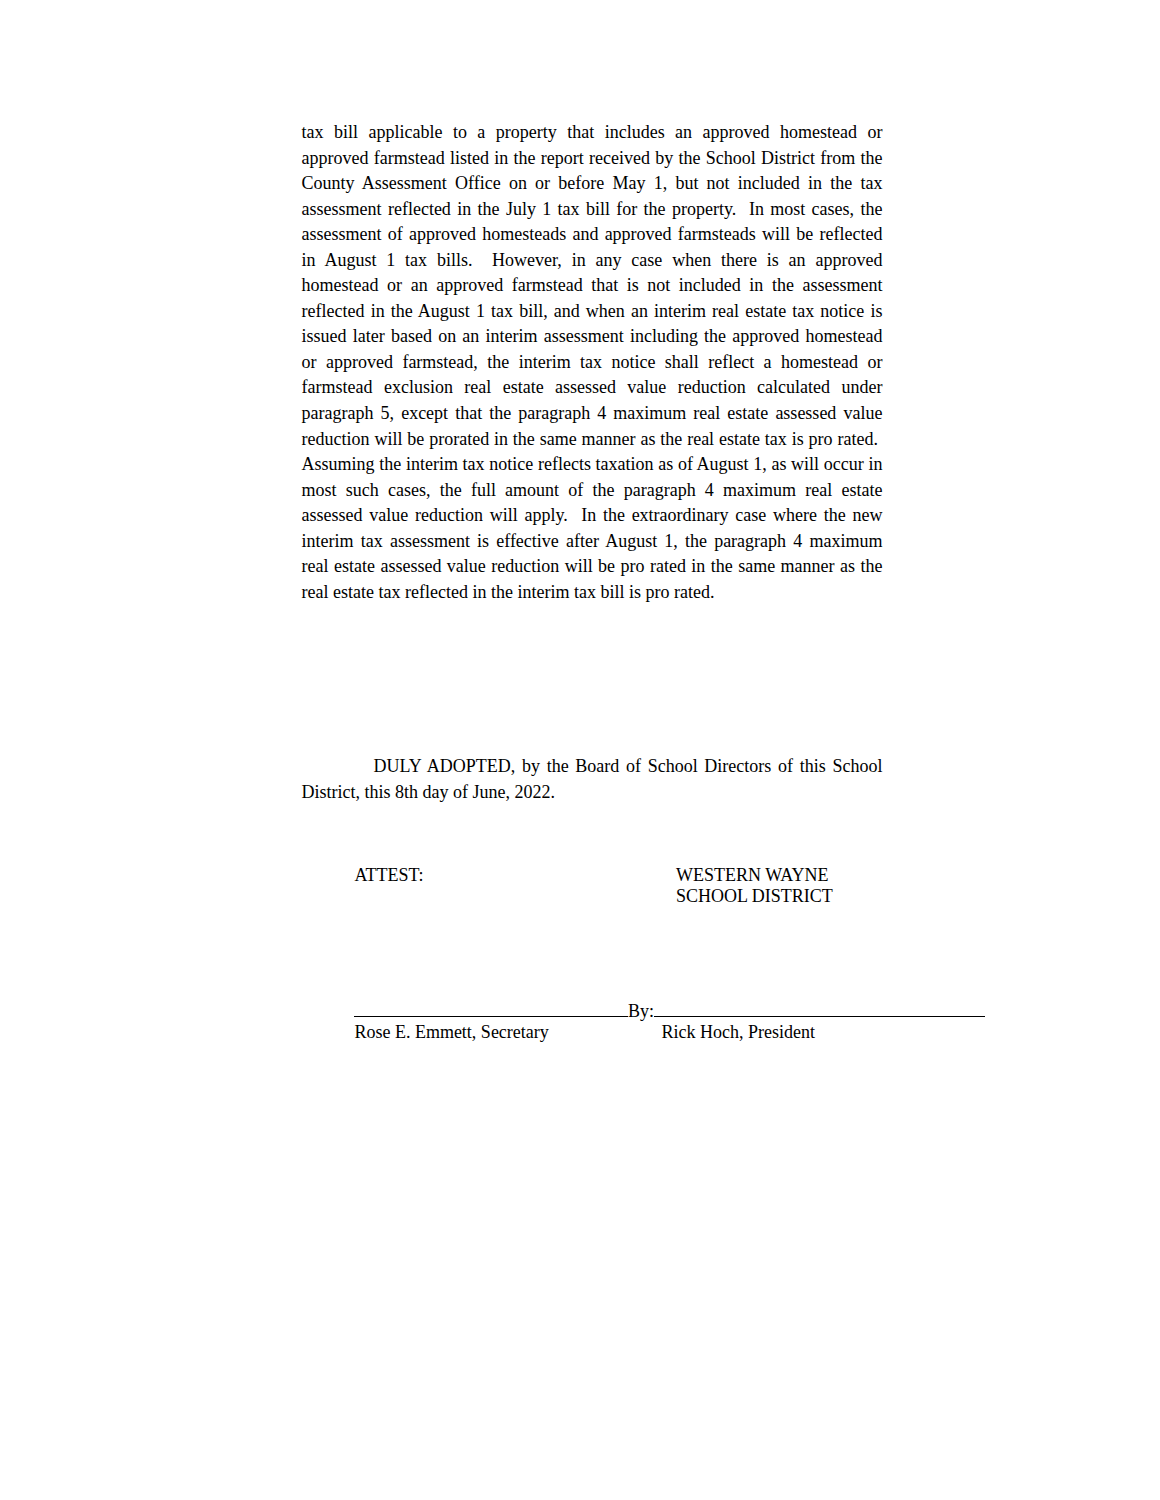tax bill applicable to a property that includes an approved homestead or approved farmstead listed in the report received by the School District from the County Assessment Office on or before May 1, but not included in the tax assessment reflected in the July 1 tax bill for the property. In most cases, the assessment of approved homesteads and approved farmsteads will be reflected in August 1 tax bills. However, in any case when there is an approved homestead or an approved farmstead that is not included in the assessment reflected in the August 1 tax bill, and when an interim real estate tax notice is issued later based on an interim assessment including the approved homestead or approved farmstead, the interim tax notice shall reflect a homestead or farmstead exclusion real estate assessed value reduction calculated under paragraph 5, except that the paragraph 4 maximum real estate assessed value reduction will be prorated in the same manner as the real estate tax is pro rated. Assuming the interim tax notice reflects taxation as of August 1, as will occur in most such cases, the full amount of the paragraph 4 maximum real estate assessed value reduction will apply. In the extraordinary case where the new interim tax assessment is effective after August 1, the paragraph 4 maximum real estate assessed value reduction will be pro rated in the same manner as the real estate tax reflected in the interim tax bill is pro rated.
DULY ADOPTED, by the Board of School Directors of this School District, this 8th day of June, 2022.
| ATTEST: | WESTERN WAYNE SCHOOL DISTRICT |
| | By: |
| Rose E. Emmett, Secretary | Rick Hoch, President |